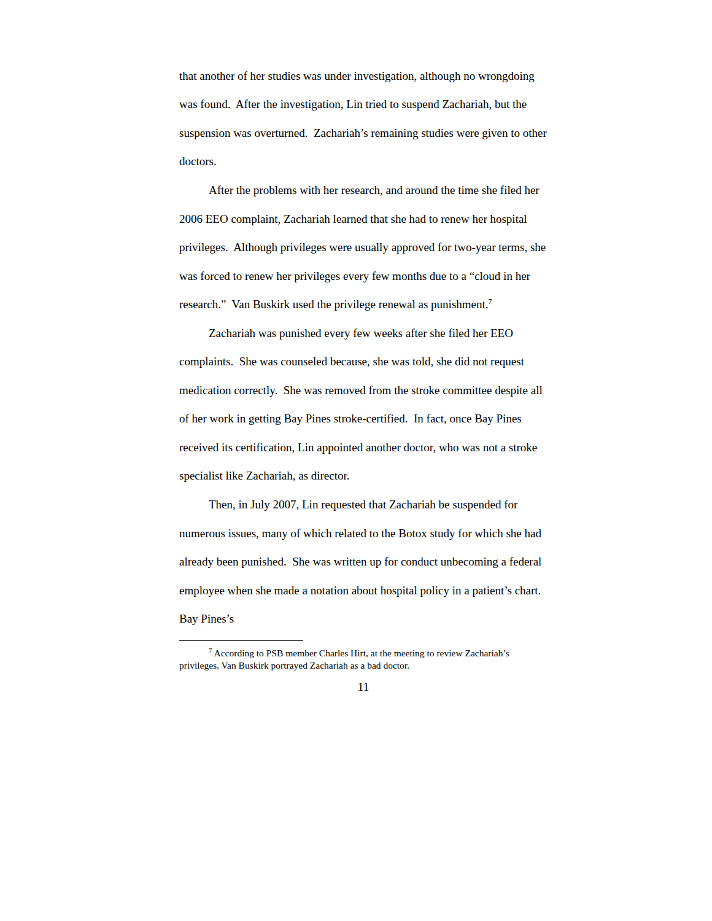that another of her studies was under investigation, although no wrongdoing was found. After the investigation, Lin tried to suspend Zachariah, but the suspension was overturned. Zachariah’s remaining studies were given to other doctors.
After the problems with her research, and around the time she filed her 2006 EEO complaint, Zachariah learned that she had to renew her hospital privileges. Although privileges were usually approved for two-year terms, she was forced to renew her privileges every few months due to a “cloud in her research.” Van Buskirk used the privilege renewal as punishment.7
Zachariah was punished every few weeks after she filed her EEO complaints. She was counseled because, she was told, she did not request medication correctly. She was removed from the stroke committee despite all of her work in getting Bay Pines stroke-certified. In fact, once Bay Pines received its certification, Lin appointed another doctor, who was not a stroke specialist like Zachariah, as director.
Then, in July 2007, Lin requested that Zachariah be suspended for numerous issues, many of which related to the Botox study for which she had already been punished. She was written up for conduct unbecoming a federal employee when she made a notation about hospital policy in a patient’s chart. Bay Pines’s
7 According to PSB member Charles Hirt, at the meeting to review Zachariah’s privileges, Van Buskirk portrayed Zachariah as a bad doctor.
11